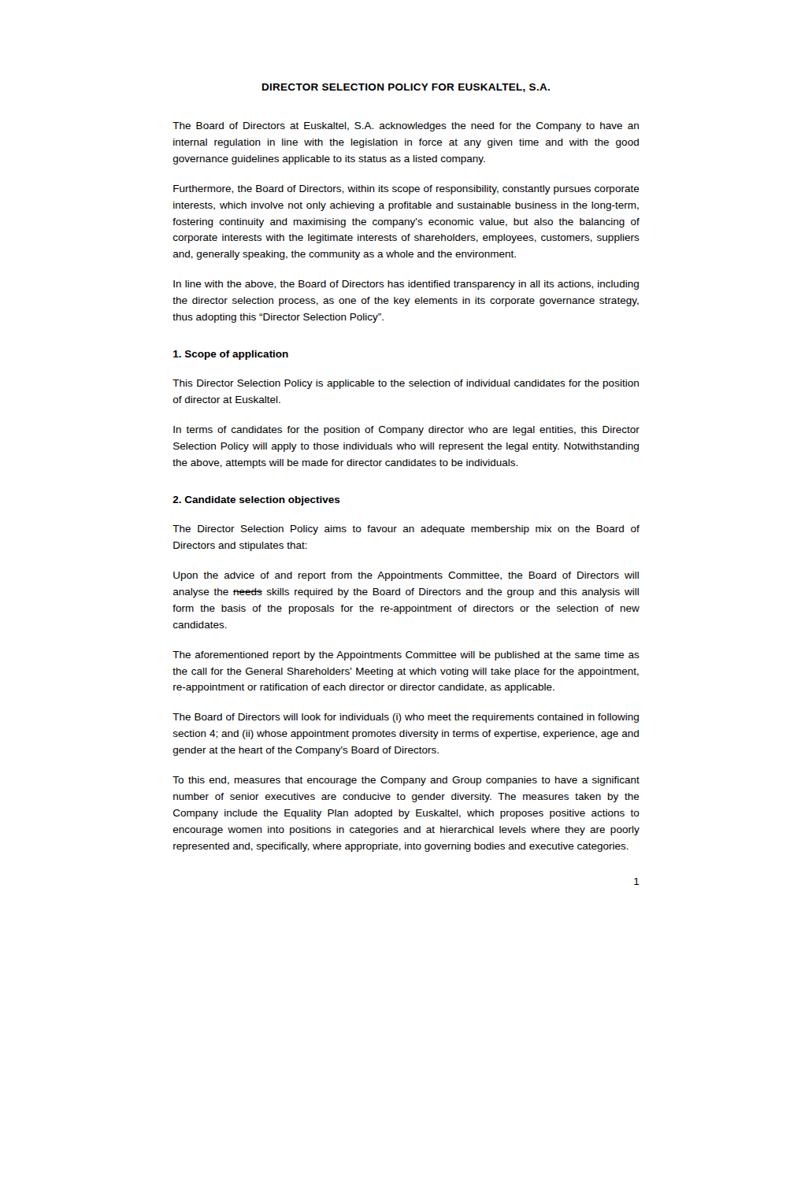DIRECTOR SELECTION POLICY FOR EUSKALTEL, S.A.
The Board of Directors at Euskaltel, S.A. acknowledges the need for the Company to have an internal regulation in line with the legislation in force at any given time and with the good governance guidelines applicable to its status as a listed company.
Furthermore, the Board of Directors, within its scope of responsibility, constantly pursues corporate interests, which involve not only achieving a profitable and sustainable business in the long-term, fostering continuity and maximising the company's economic value, but also the balancing of corporate interests with the legitimate interests of shareholders, employees, customers, suppliers and, generally speaking, the community as a whole and the environment.
In line with the above, the Board of Directors has identified transparency in all its actions, including the director selection process, as one of the key elements in its corporate governance strategy, thus adopting this “Director Selection Policy”.
1. Scope of application
This Director Selection Policy is applicable to the selection of individual candidates for the position of director at Euskaltel.
In terms of candidates for the position of Company director who are legal entities, this Director Selection Policy will apply to those individuals who will represent the legal entity. Notwithstanding the above, attempts will be made for director candidates to be individuals.
2. Candidate selection objectives
The Director Selection Policy aims to favour an adequate membership mix on the Board of Directors and stipulates that:
Upon the advice of and report from the Appointments Committee, the Board of Directors will analyse the needs skills required by the Board of Directors and the group and this analysis will form the basis of the proposals for the re-appointment of directors or the selection of new candidates.
The aforementioned report by the Appointments Committee will be published at the same time as the call for the General Shareholders' Meeting at which voting will take place for the appointment, re-appointment or ratification of each director or director candidate, as applicable.
The Board of Directors will look for individuals (i) who meet the requirements contained in following section 4; and (ii) whose appointment promotes diversity in terms of expertise, experience, age and gender at the heart of the Company's Board of Directors.
To this end, measures that encourage the Company and Group companies to have a significant number of senior executives are conducive to gender diversity. The measures taken by the Company include the Equality Plan adopted by Euskaltel, which proposes positive actions to encourage women into positions in categories and at hierarchical levels where they are poorly represented and, specifically, where appropriate, into governing bodies and executive categories.
1